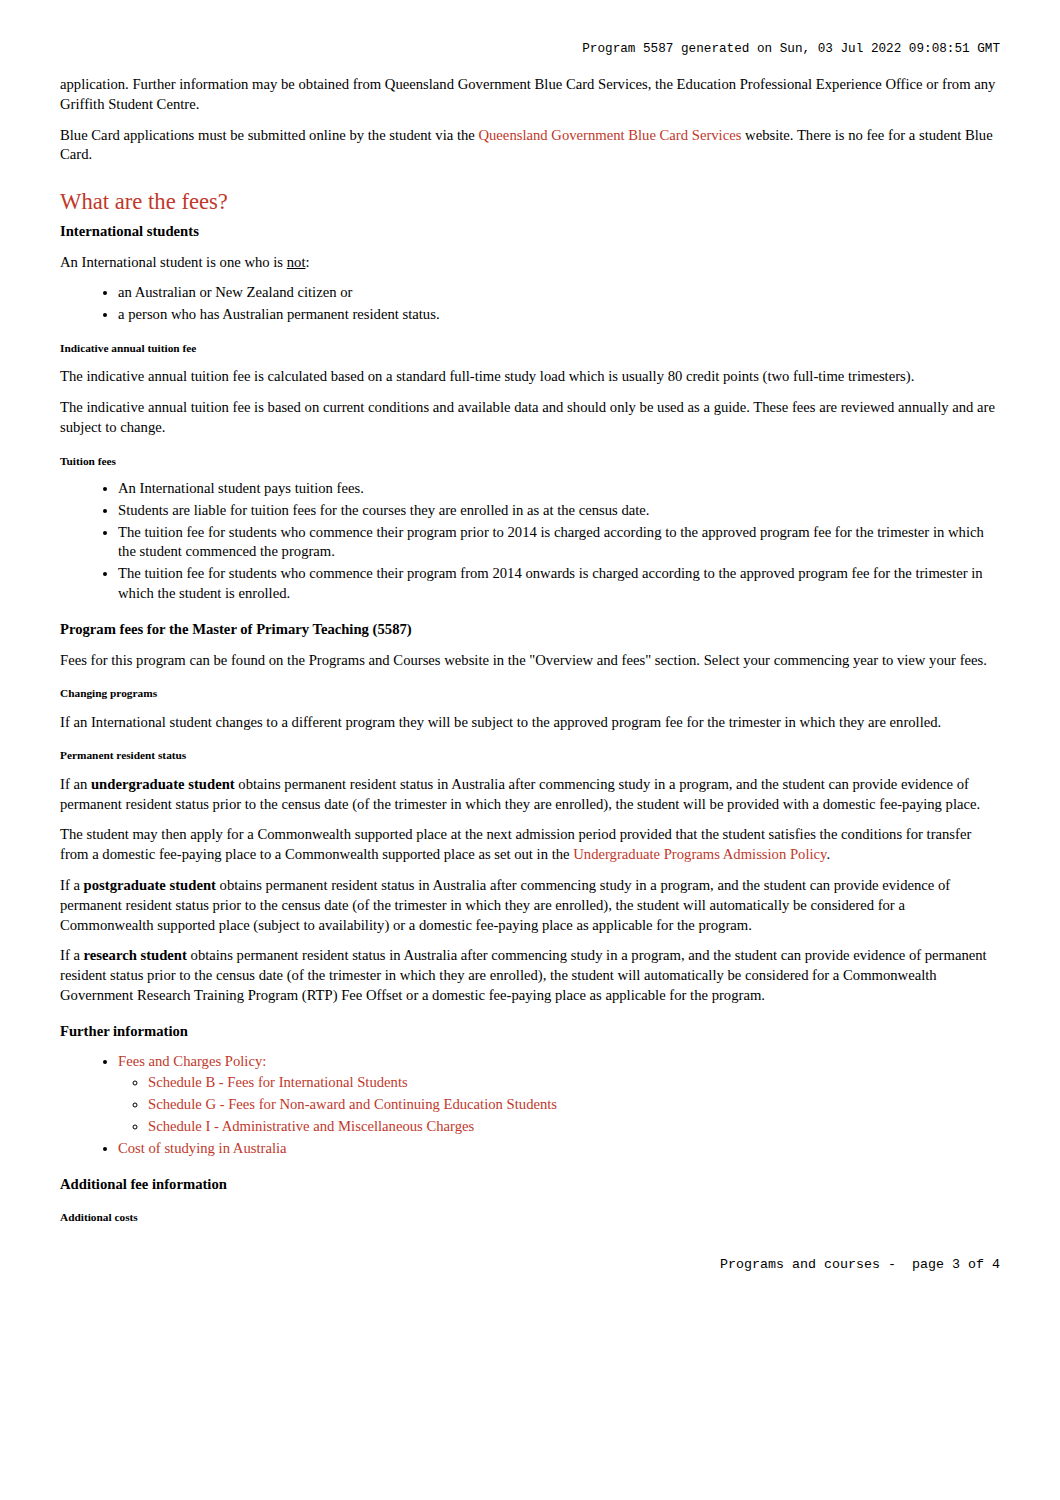Program 5587 generated on Sun, 03 Jul 2022 09:08:51 GMT
application. Further information may be obtained from Queensland Government Blue Card Services, the Education Professional Experience Office or from any Griffith Student Centre.
Blue Card applications must be submitted online by the student via the Queensland Government Blue Card Services website. There is no fee for a student Blue Card.
What are the fees?
International students
An International student is one who is not:
an Australian or New Zealand citizen or
a person who has Australian permanent resident status.
Indicative annual tuition fee
The indicative annual tuition fee is calculated based on a standard full-time study load which is usually 80 credit points (two full-time trimesters).
The indicative annual tuition fee is based on current conditions and available data and should only be used as a guide. These fees are reviewed annually and are subject to change.
Tuition fees
An International student pays tuition fees.
Students are liable for tuition fees for the courses they are enrolled in as at the census date.
The tuition fee for students who commence their program prior to 2014 is charged according to the approved program fee for the trimester in which the student commenced the program.
The tuition fee for students who commence their program from 2014 onwards is charged according to the approved program fee for the trimester in which the student is enrolled.
Program fees for the Master of Primary Teaching (5587)
Fees for this program can be found on the Programs and Courses website in the "Overview and fees" section. Select your commencing year to view your fees.
Changing programs
If an International student changes to a different program they will be subject to the approved program fee for the trimester in which they are enrolled.
Permanent resident status
If an undergraduate student obtains permanent resident status in Australia after commencing study in a program, and the student can provide evidence of permanent resident status prior to the census date (of the trimester in which they are enrolled), the student will be provided with a domestic fee-paying place.
The student may then apply for a Commonwealth supported place at the next admission period provided that the student satisfies the conditions for transfer from a domestic fee-paying place to a Commonwealth supported place as set out in the Undergraduate Programs Admission Policy.
If a postgraduate student obtains permanent resident status in Australia after commencing study in a program, and the student can provide evidence of permanent resident status prior to the census date (of the trimester in which they are enrolled), the student will automatically be considered for a Commonwealth supported place (subject to availability) or a domestic fee-paying place as applicable for the program.
If a research student obtains permanent resident status in Australia after commencing study in a program, and the student can provide evidence of permanent resident status prior to the census date (of the trimester in which they are enrolled), the student will automatically be considered for a Commonwealth Government Research Training Program (RTP) Fee Offset or a domestic fee-paying place as applicable for the program.
Further information
Fees and Charges Policy:
Schedule B - Fees for International Students
Schedule G - Fees for Non-award and Continuing Education Students
Schedule I - Administrative and Miscellaneous Charges
Cost of studying in Australia
Additional fee information
Additional costs
Programs and courses - page 3 of 4